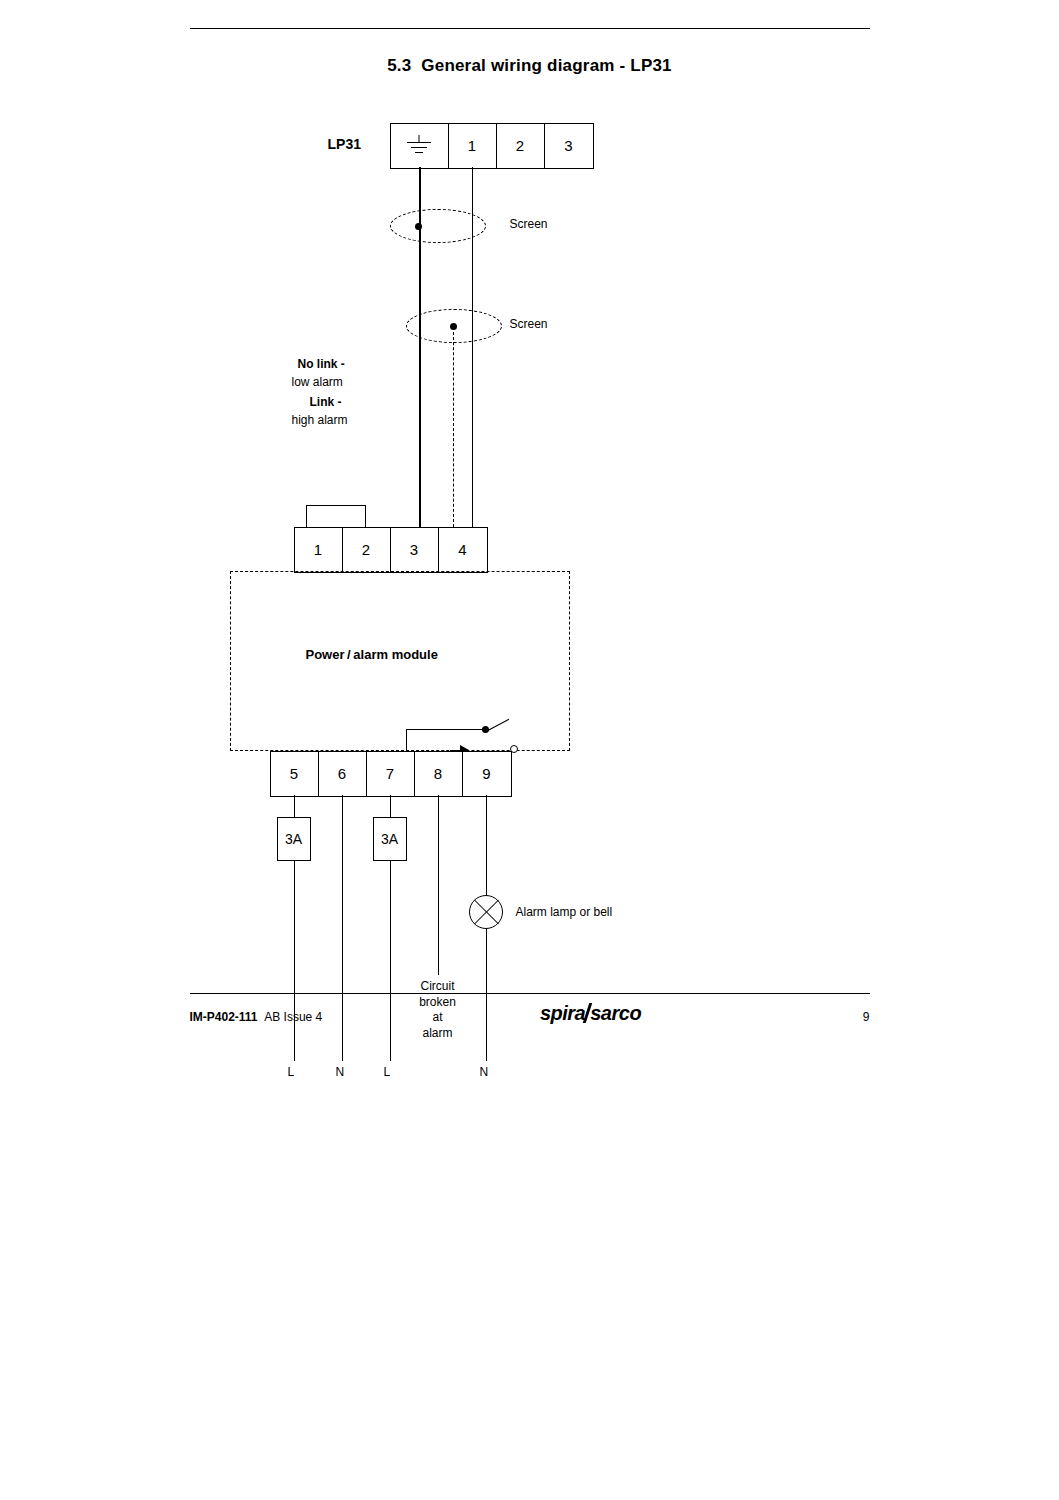5.3 General wiring diagram - LP31
LP31
1
2
3
Screen
Screen
No link -
low alarm
Link -
high alarm
1
2
3
4
Power / alarm module
5
6
7
8
9
3A
L
N
3A
L
Circuit
broken
at
alarm
N
Alarm lamp or bell
IM-P402-111 AB Issue 4
spira sarco
9